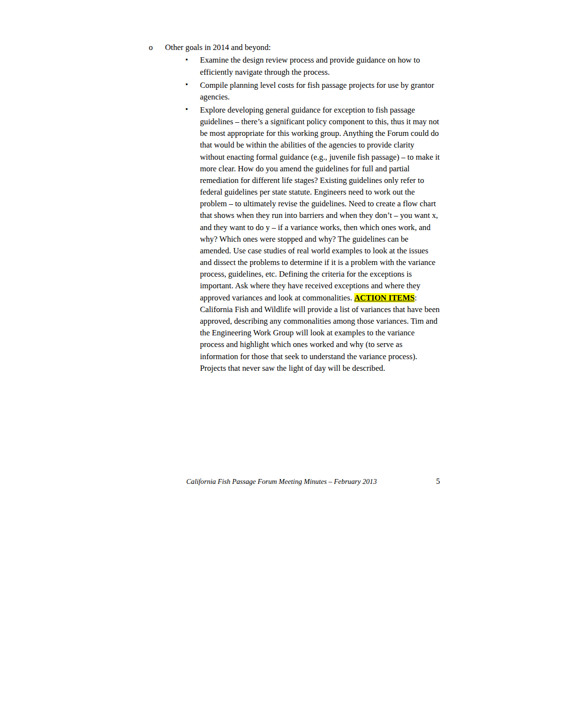Other goals in 2014 and beyond:
Examine the design review process and provide guidance on how to efficiently navigate through the process.
Compile planning level costs for fish passage projects for use by grantor agencies.
Explore developing general guidance for exception to fish passage guidelines – there’s a significant policy component to this, thus it may not be most appropriate for this working group. Anything the Forum could do that would be within the abilities of the agencies to provide clarity without enacting formal guidance (e.g., juvenile fish passage) – to make it more clear. How do you amend the guidelines for full and partial remediation for different life stages? Existing guidelines only refer to federal guidelines per state statute. Engineers need to work out the problem – to ultimately revise the guidelines. Need to create a flow chart that shows when they run into barriers and when they don’t – you want x, and they want to do y – if a variance works, then which ones work, and why? Which ones were stopped and why? The guidelines can be amended. Use case studies of real world examples to look at the issues and dissect the problems to determine if it is a problem with the variance process, guidelines, etc. Defining the criteria for the exceptions is important. Ask where they have received exceptions and where they approved variances and look at commonalities. ACTION ITEMS: California Fish and Wildlife will provide a list of variances that have been approved, describing any commonalities among those variances. Tim and the Engineering Work Group will look at examples to the variance process and highlight which ones worked and why (to serve as information for those that seek to understand the variance process). Projects that never saw the light of day will be described.
California Fish Passage Forum Meeting Minutes – February 2013 5